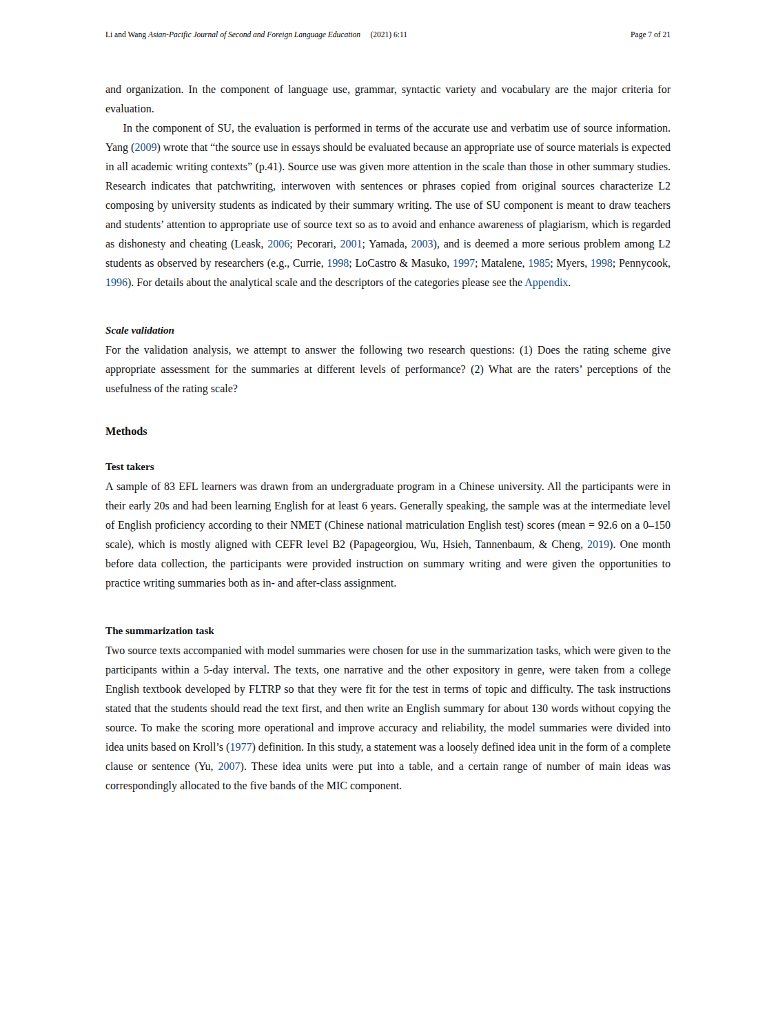Li and Wang Asian-Pacific Journal of Second and Foreign Language Education (2021) 6:11
Page 7 of 21
and organization. In the component of language use, grammar, syntactic variety and vocabulary are the major criteria for evaluation.
In the component of SU, the evaluation is performed in terms of the accurate use and verbatim use of source information. Yang (2009) wrote that “the source use in essays should be evaluated because an appropriate use of source materials is expected in all academic writing contexts” (p.41). Source use was given more attention in the scale than those in other summary studies. Research indicates that patchwriting, interwoven with sentences or phrases copied from original sources characterize L2 composing by university students as indicated by their summary writing. The use of SU component is meant to draw teachers and students’ attention to appropriate use of source text so as to avoid and enhance awareness of plagiarism, which is regarded as dishonesty and cheating (Leask, 2006; Pecorari, 2001; Yamada, 2003), and is deemed a more serious problem among L2 students as observed by researchers (e.g., Currie, 1998; LoCastro & Masuko, 1997; Matalene, 1985; Myers, 1998; Pennycook, 1996). For details about the analytical scale and the descriptors of the categories please see the Appendix.
Scale validation
For the validation analysis, we attempt to answer the following two research questions: (1) Does the rating scheme give appropriate assessment for the summaries at different levels of performance? (2) What are the raters’ perceptions of the usefulness of the rating scale?
Methods
Test takers
A sample of 83 EFL learners was drawn from an undergraduate program in a Chinese university. All the participants were in their early 20s and had been learning English for at least 6 years. Generally speaking, the sample was at the intermediate level of English proficiency according to their NMET (Chinese national matriculation English test) scores (mean = 92.6 on a 0–150 scale), which is mostly aligned with CEFR level B2 (Papageorgiou, Wu, Hsieh, Tannenbaum, & Cheng, 2019). One month before data collection, the participants were provided instruction on summary writing and were given the opportunities to practice writing summaries both as in- and after-class assignment.
The summarization task
Two source texts accompanied with model summaries were chosen for use in the summarization tasks, which were given to the participants within a 5-day interval. The texts, one narrative and the other expository in genre, were taken from a college English textbook developed by FLTRP so that they were fit for the test in terms of topic and difficulty. The task instructions stated that the students should read the text first, and then write an English summary for about 130 words without copying the source. To make the scoring more operational and improve accuracy and reliability, the model summaries were divided into idea units based on Kroll’s (1977) definition. In this study, a statement was a loosely defined idea unit in the form of a complete clause or sentence (Yu, 2007). These idea units were put into a table, and a certain range of number of main ideas was correspondingly allocated to the five bands of the MIC component.